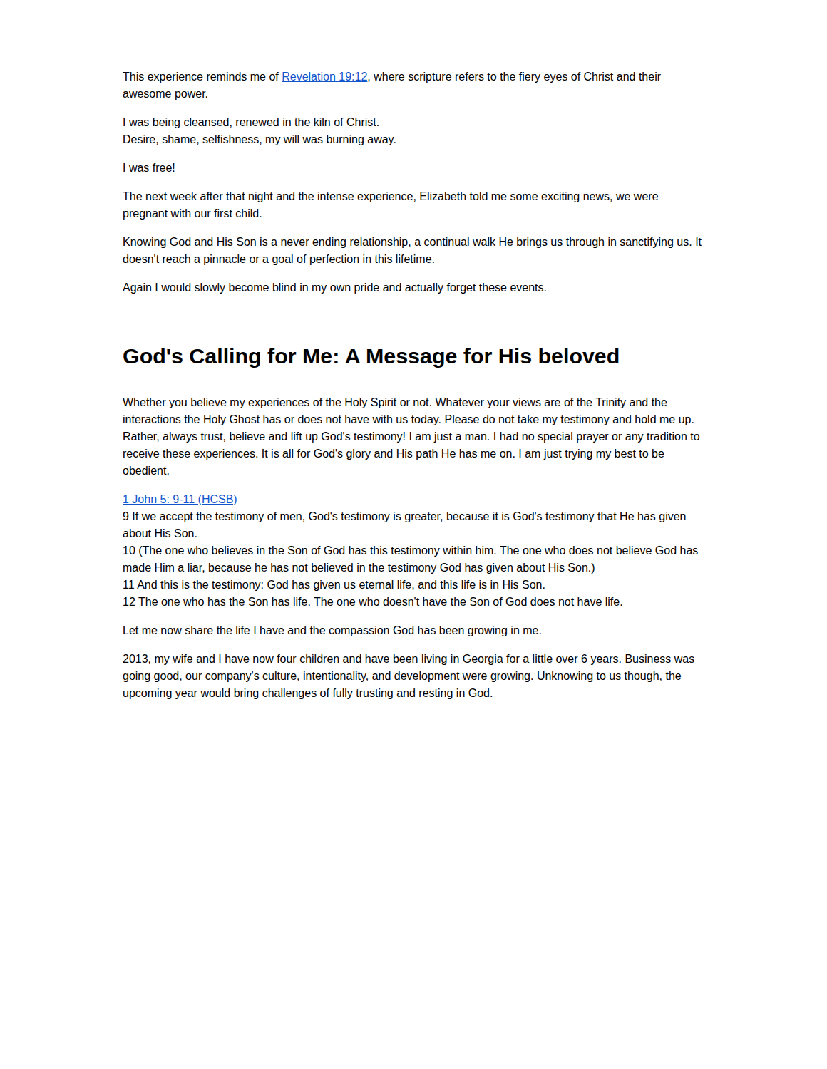This experience reminds me of Revelation 19:12, where scripture refers to the fiery eyes of Christ and their awesome power.
I was being cleansed, renewed in the kiln of Christ.
Desire, shame, selfishness, my will was burning away.
I was free!
The next week after that night and the intense experience, Elizabeth told me some exciting news, we were pregnant with our first child.
Knowing God and His Son is a never ending relationship, a continual walk He brings us through in sanctifying us. It doesn't reach a pinnacle or a goal of perfection in this lifetime.
Again I would slowly become blind in my own pride and actually forget these events.
God's Calling for Me: A Message for His beloved
Whether you believe my experiences of the Holy Spirit or not. Whatever your views are of the Trinity and the interactions the Holy Ghost has or does not have with us today. Please do not take my testimony and hold me up. Rather, always trust, believe and lift up God's testimony! I am just a man. I had no special prayer or any tradition to receive these experiences. It is all for God's glory and His path He has me on. I am just trying my best to be obedient.
1 John 5: 9-11 (HCSB)
9 If we accept the testimony of men, God's testimony is greater, because it is God's testimony that He has given about His Son.
10 (The one who believes in the Son of God has this testimony within him. The one who does not believe God has made Him a liar, because he has not believed in the testimony God has given about His Son.)
11 And this is the testimony: God has given us eternal life, and this life is in His Son.
12 The one who has the Son has life. The one who doesn't have the Son of God does not have life.
Let me now share the life I have and the compassion God has been growing in me.
2013, my wife and I have now four children and have been living in Georgia for a little over 6 years. Business was going good, our company's culture, intentionality, and development were growing. Unknowing to us though, the upcoming year would bring challenges of fully trusting and resting in God.